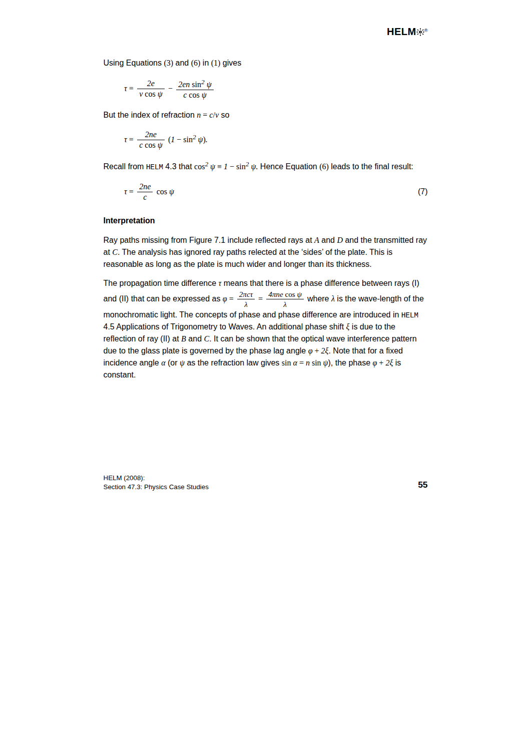HELM®
Using Equations (3) and (6) in (1) gives
τ = 2e v cos ψ − 2en sin2 ψ c cos ψ
But the index of refraction n = c/v so
τ = 2ne c cos ψ (1 − sin2 ψ).
Recall from HELM 4.3 that cos2 ψ ≡ 1 − sin2 ψ. Hence Equation (6) leads to the final result:
τ = 2ne c cos ψ (7)
Interpretation
Ray paths missing from Figure 7.1 include reflected rays at A and D and the transmitted ray at C. The analysis has ignored ray paths relected at the ‘sides’ of the plate. This is reasonable as long as the plate is much wider and longer than its thickness.
The propagation time difference τ means that there is a phase difference between rays (I) and (II) that can be expressed as φ = 2πcτ λ = 4πne cos ψ λ where λ is the wave-length of the monochromatic light. The concepts of phase and phase difference are introduced in HELM 4.5 Applications of Trigonometry to Waves. An additional phase shift ξ is due to the reflection of ray (II) at B and C. It can be shown that the optical wave interference pattern due to the glass plate is governed by the phase lag angle φ + 2ξ. Note that for a fixed incidence angle α (or ψ as the refraction law gives sin α = n sin ψ), the phase φ + 2ξ is constant.
HELM (2008):
Section 47.3: Physics Case Studies
55